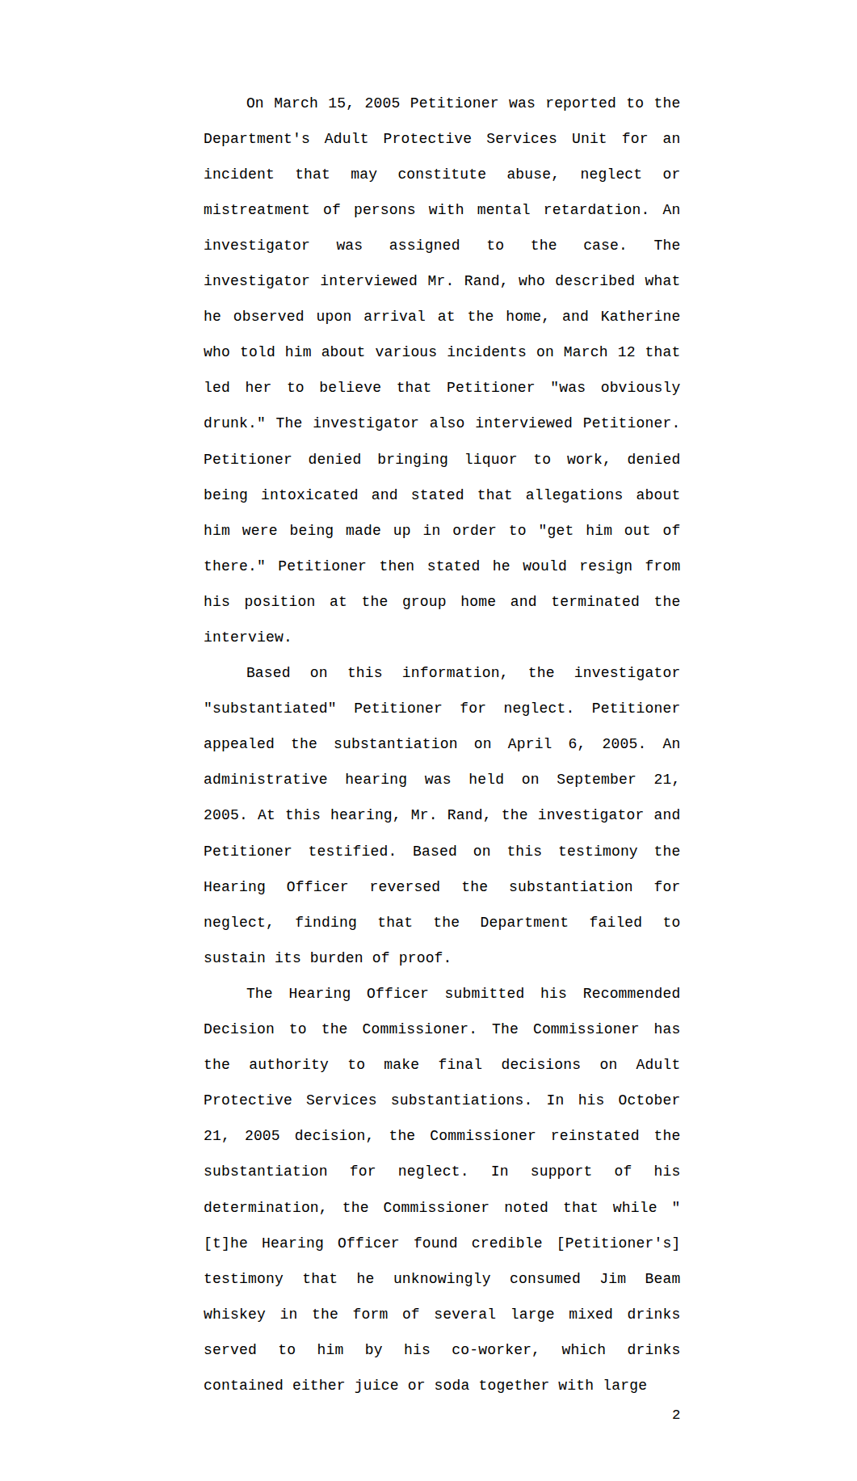On March 15, 2005 Petitioner was reported to the Department's Adult Protective Services Unit for an incident that may constitute abuse, neglect or mistreatment of persons with mental retardation. An investigator was assigned to the case. The investigator interviewed Mr. Rand, who described what he observed upon arrival at the home, and Katherine who told him about various incidents on March 12 that led her to believe that Petitioner "was obviously drunk." The investigator also interviewed Petitioner. Petitioner denied bringing liquor to work, denied being intoxicated and stated that allegations about him were being made up in order to "get him out of there." Petitioner then stated he would resign from his position at the group home and terminated the interview.
Based on this information, the investigator "substantiated" Petitioner for neglect. Petitioner appealed the substantiation on April 6, 2005. An administrative hearing was held on September 21, 2005. At this hearing, Mr. Rand, the investigator and Petitioner testified. Based on this testimony the Hearing Officer reversed the substantiation for neglect, finding that the Department failed to sustain its burden of proof.
The Hearing Officer submitted his Recommended Decision to the Commissioner. The Commissioner has the authority to make final decisions on Adult Protective Services substantiations. In his October 21, 2005 decision, the Commissioner reinstated the substantiation for neglect. In support of his determination, the Commissioner noted that while "[t]he Hearing Officer found credible [Petitioner's] testimony that he unknowingly consumed Jim Beam whiskey in the form of several large mixed drinks served to him by his co-worker, which drinks contained either juice or soda together with large
2